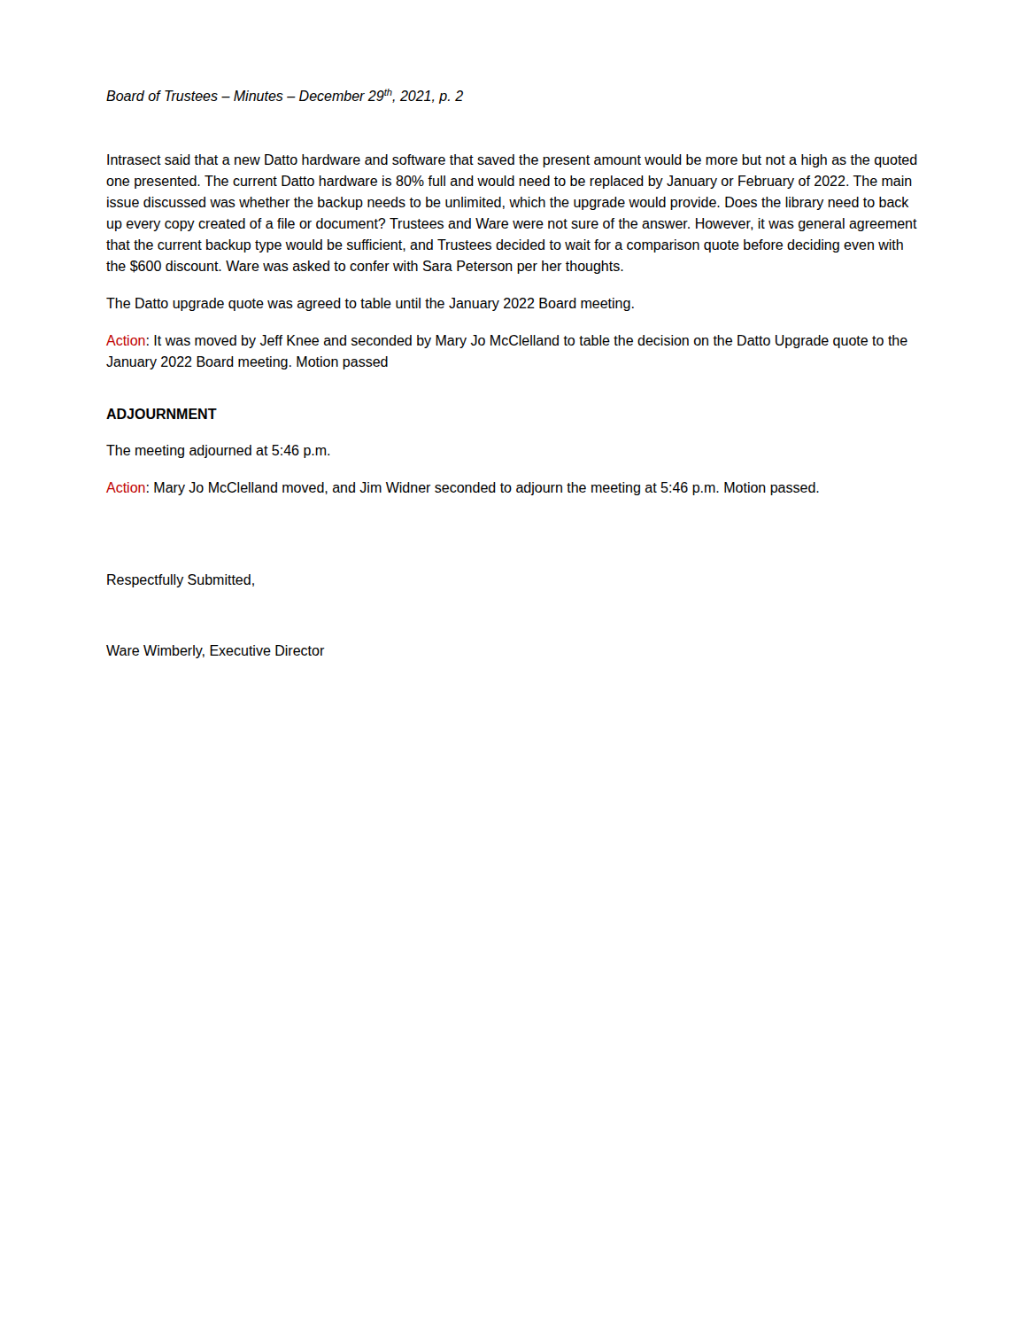Board of Trustees – Minutes – December 29th, 2021, p. 2
Intrasect said that a new Datto hardware and software that saved the present amount would be more but not a high as the quoted one presented. The current Datto hardware is 80% full and would need to be replaced by January or February of 2022. The main issue discussed was whether the backup needs to be unlimited, which the upgrade would provide. Does the library need to back up every copy created of a file or document? Trustees and Ware were not sure of the answer. However, it was general agreement that the current backup type would be sufficient, and Trustees decided to wait for a comparison quote before deciding even with the $600 discount. Ware was asked to confer with Sara Peterson per her thoughts.
The Datto upgrade quote was agreed to table until the January 2022 Board meeting.
Action: It was moved by Jeff Knee and seconded by Mary Jo McClelland to table the decision on the Datto Upgrade quote to the January 2022 Board meeting. Motion passed
ADJOURNMENT
The meeting adjourned at 5:46 p.m.
Action: Mary Jo McClelland moved, and Jim Widner seconded to adjourn the meeting at 5:46 p.m. Motion passed.
Respectfully Submitted,
Ware Wimberly, Executive Director